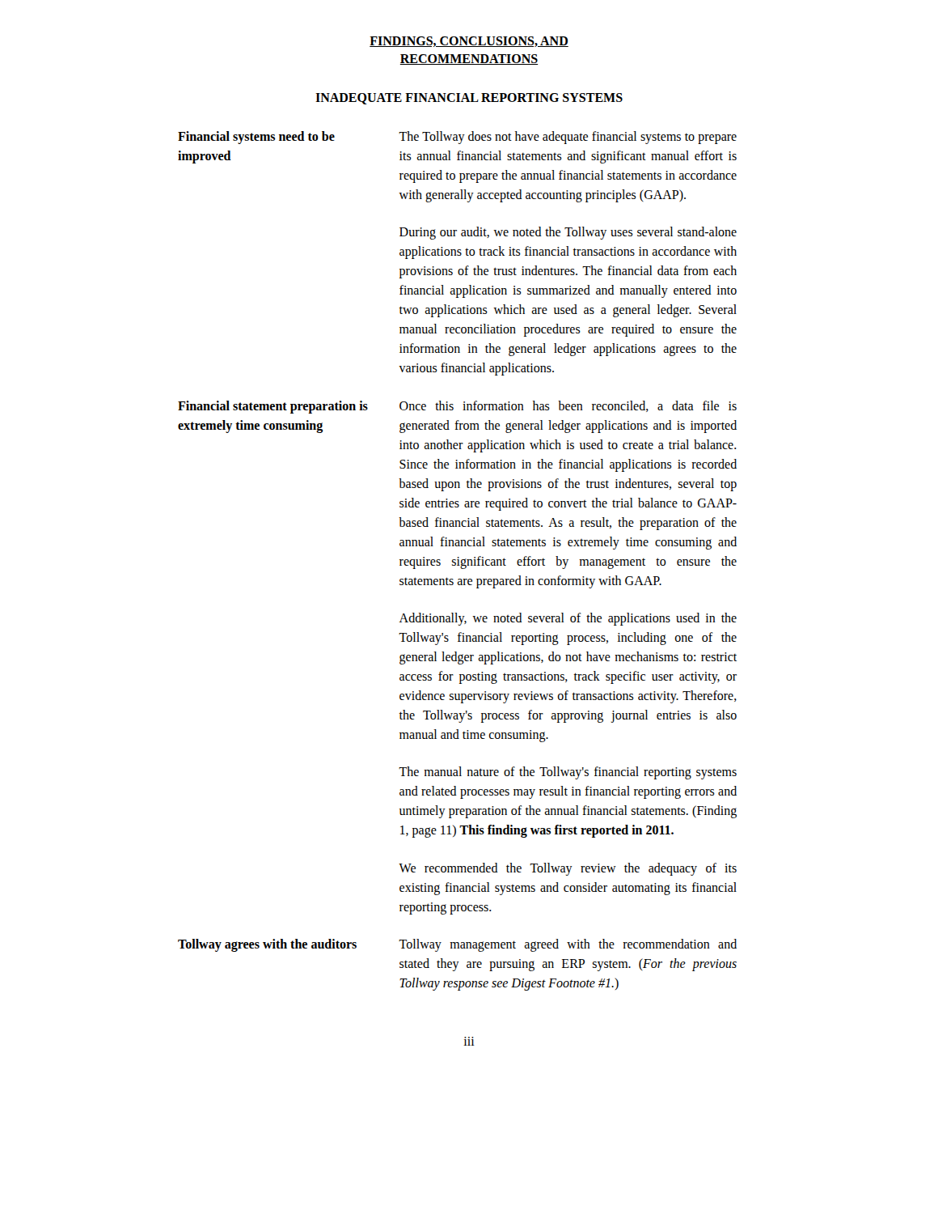FINDINGS, CONCLUSIONS, AND
RECOMMENDATIONS
INADEQUATE FINANCIAL REPORTING SYSTEMS
Financial systems need to be improved
The Tollway does not have adequate financial systems to prepare its annual financial statements and significant manual effort is required to prepare the annual financial statements in accordance with generally accepted accounting principles (GAAP).
During our audit, we noted the Tollway uses several stand-alone applications to track its financial transactions in accordance with provisions of the trust indentures. The financial data from each financial application is summarized and manually entered into two applications which are used as a general ledger. Several manual reconciliation procedures are required to ensure the information in the general ledger applications agrees to the various financial applications.
Financial statement preparation is extremely time consuming
Once this information has been reconciled, a data file is generated from the general ledger applications and is imported into another application which is used to create a trial balance. Since the information in the financial applications is recorded based upon the provisions of the trust indentures, several top side entries are required to convert the trial balance to GAAP-based financial statements. As a result, the preparation of the annual financial statements is extremely time consuming and requires significant effort by management to ensure the statements are prepared in conformity with GAAP.
Additionally, we noted several of the applications used in the Tollway's financial reporting process, including one of the general ledger applications, do not have mechanisms to: restrict access for posting transactions, track specific user activity, or evidence supervisory reviews of transactions activity. Therefore, the Tollway's process for approving journal entries is also manual and time consuming.
The manual nature of the Tollway's financial reporting systems and related processes may result in financial reporting errors and untimely preparation of the annual financial statements. (Finding 1, page 11) This finding was first reported in 2011.
We recommended the Tollway review the adequacy of its existing financial systems and consider automating its financial reporting process.
Tollway agrees with the auditors
Tollway management agreed with the recommendation and stated they are pursuing an ERP system. (For the previous Tollway response see Digest Footnote #1.)
iii